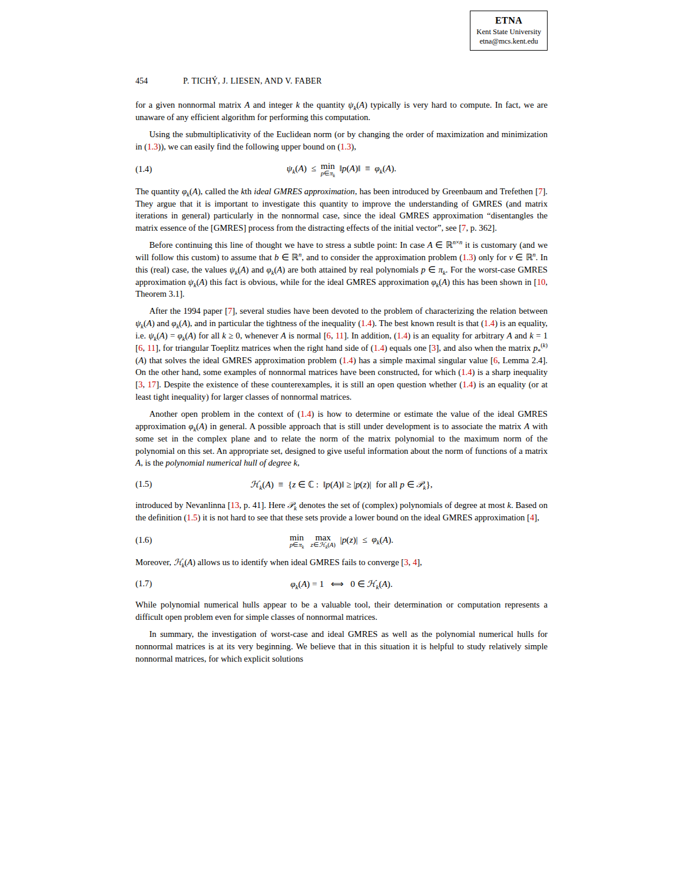ETNA
Kent State University
etna@mcs.kent.edu
454 P. TICHÝ, J. LIESEN, AND V. FABER
for a given nonnormal matrix A and integer k the quantity ψk(A) typically is very hard to compute. In fact, we are unaware of any efficient algorithm for performing this computation.
Using the submultiplicativity of the Euclidean norm (or by changing the order of maximization and minimization in (1.3)), we can easily find the following upper bound on (1.3),
(1.4) ψk(A) ≤ min p∈πk ‖p(A)‖ ≡ φk(A).
The quantity φk(A), called the kth ideal GMRES approximation, has been introduced by Greenbaum and Trefethen [7]. They argue that it is important to investigate this quantity to improve the understanding of GMRES (and matrix iterations in general) particularly in the nonnormal case, since the ideal GMRES approximation “disentangles the matrix essence of the [GMRES] process from the distracting effects of the initial vector”, see [7, p. 362].
Before continuing this line of thought we have to stress a subtle point: In case A ∈ ℝn×n it is customary (and we will follow this custom) to assume that b ∈ ℝn, and to consider the approximation problem (1.3) only for v ∈ ℝn. In this (real) case, the values ψk(A) and φk(A) are both attained by real polynomials p ∈ πk. For the worst-case GMRES approximation ψk(A) this fact is obvious, while for the ideal GMRES approximation φk(A) this has been shown in [10, Theorem 3.1].
After the 1994 paper [7], several studies have been devoted to the problem of characterizing the relation between ψk(A) and φk(A), and in particular the tightness of the inequality (1.4). The best known result is that (1.4) is an equality, i.e. ψk(A) = φk(A) for all k ≥ 0, whenever A is normal [6, 11]. In addition, (1.4) is an equality for arbitrary A and k = 1 [6, 11], for triangular Toeplitz matrices when the right hand side of (1.4) equals one [3], and also when the matrix p*(k)(A) that solves the ideal GMRES approximation problem (1.4) has a simple maximal singular value [6, Lemma 2.4]. On the other hand, some examples of nonnormal matrices have been constructed, for which (1.4) is a sharp inequality [3, 17]. Despite the existence of these counterexamples, it is still an open question whether (1.4) is an equality (or at least tight inequality) for larger classes of nonnormal matrices.
Another open problem in the context of (1.4) is how to determine or estimate the value of the ideal GMRES approximation φk(A) in general. A possible approach that is still under development is to associate the matrix A with some set in the complex plane and to relate the norm of the matrix polynomial to the maximum norm of the polynomial on this set. An appropriate set, designed to give useful information about the norm of functions of a matrix A, is the polynomial numerical hull of degree k,
(1.5) ℋk(A) ≡ {z ∈ ℂ : ‖p(A)‖ ≥ |p(z)| for all p ∈ 𝒫k},
introduced by Nevanlinna [13, p. 41]. Here 𝒫k denotes the set of (complex) polynomials of degree at most k. Based on the definition (1.5) it is not hard to see that these sets provide a lower bound on the ideal GMRES approximation [4],
(1.6) min p∈πk max z∈ℋk(A) |p(z)| ≤ φk(A).
Moreover, ℋk(A) allows us to identify when ideal GMRES fails to converge [3, 4],
(1.7) φk(A) = 1 ⟺ 0 ∈ ℋk(A).
While polynomial numerical hulls appear to be a valuable tool, their determination or computation represents a difficult open problem even for simple classes of nonnormal matrices.
In summary, the investigation of worst-case and ideal GMRES as well as the polynomial numerical hulls for nonnormal matrices is at its very beginning. We believe that in this situation it is helpful to study relatively simple nonnormal matrices, for which explicit solutions